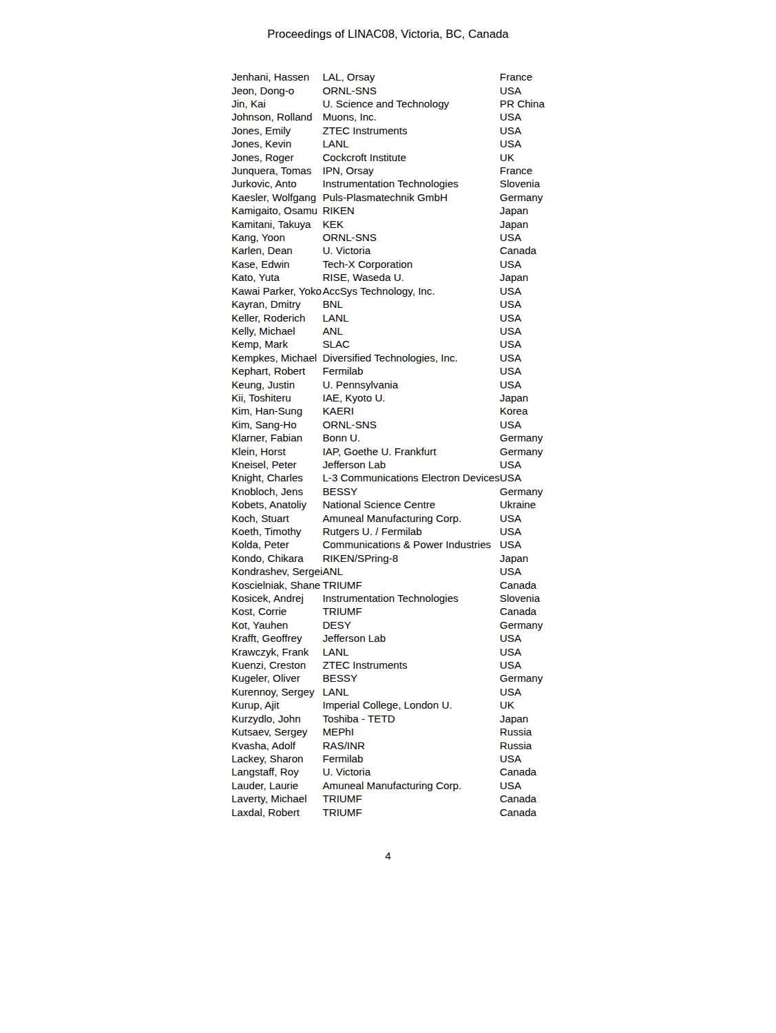Proceedings of LINAC08, Victoria, BC, Canada
| Jenhani, Hassen | LAL, Orsay | France |
| Jeon, Dong-o | ORNL-SNS | USA |
| Jin, Kai | U. Science and Technology | PR China |
| Johnson, Rolland | Muons, Inc. | USA |
| Jones, Emily | ZTEC Instruments | USA |
| Jones, Kevin | LANL | USA |
| Jones, Roger | Cockcroft Institute | UK |
| Junquera, Tomas | IPN, Orsay | France |
| Jurkovic, Anto | Instrumentation Technologies | Slovenia |
| Kaesler, Wolfgang | Puls-Plasmatechnik GmbH | Germany |
| Kamigaito, Osamu | RIKEN | Japan |
| Kamitani, Takuya | KEK | Japan |
| Kang, Yoon | ORNL-SNS | USA |
| Karlen, Dean | U. Victoria | Canada |
| Kase, Edwin | Tech-X Corporation | USA |
| Kato, Yuta | RISE, Waseda U. | Japan |
| Kawai Parker, Yoko | AccSys Technology, Inc. | USA |
| Kayran, Dmitry | BNL | USA |
| Keller, Roderich | LANL | USA |
| Kelly, Michael | ANL | USA |
| Kemp, Mark | SLAC | USA |
| Kempkes, Michael | Diversified Technologies, Inc. | USA |
| Kephart, Robert | Fermilab | USA |
| Keung, Justin | U. Pennsylvania | USA |
| Kii, Toshiteru | IAE, Kyoto U. | Japan |
| Kim, Han-Sung | KAERI | Korea |
| Kim, Sang-Ho | ORNL-SNS | USA |
| Klarner, Fabian | Bonn U. | Germany |
| Klein, Horst | IAP, Goethe U. Frankfurt | Germany |
| Kneisel, Peter | Jefferson Lab | USA |
| Knight, Charles | L-3 Communications Electron Devices | USA |
| Knobloch, Jens | BESSY | Germany |
| Kobets, Anatoliy | National Science Centre | Ukraine |
| Koch, Stuart | Amuneal Manufacturing Corp. | USA |
| Koeth, Timothy | Rutgers U. / Fermilab | USA |
| Kolda, Peter | Communications & Power Industries | USA |
| Kondo, Chikara | RIKEN/SPring-8 | Japan |
| Kondrashev, Sergei | ANL | USA |
| Koscielniak, Shane | TRIUMF | Canada |
| Kosicek, Andrej | Instrumentation Technologies | Slovenia |
| Kost, Corrie | TRIUMF | Canada |
| Kot, Yauhen | DESY | Germany |
| Krafft, Geoffrey | Jefferson Lab | USA |
| Krawczyk, Frank | LANL | USA |
| Kuenzi, Creston | ZTEC Instruments | USA |
| Kugeler, Oliver | BESSY | Germany |
| Kurennoy, Sergey | LANL | USA |
| Kurup, Ajit | Imperial College, London U. | UK |
| Kurzydlo, John | Toshiba - TETD | Japan |
| Kutsaev, Sergey | MEPhI | Russia |
| Kvasha, Adolf | RAS/INR | Russia |
| Lackey, Sharon | Fermilab | USA |
| Langstaff, Roy | U. Victoria | Canada |
| Lauder, Laurie | Amuneal Manufacturing Corp. | USA |
| Laverty, Michael | TRIUMF | Canada |
| Laxdal, Robert | TRIUMF | Canada |
4